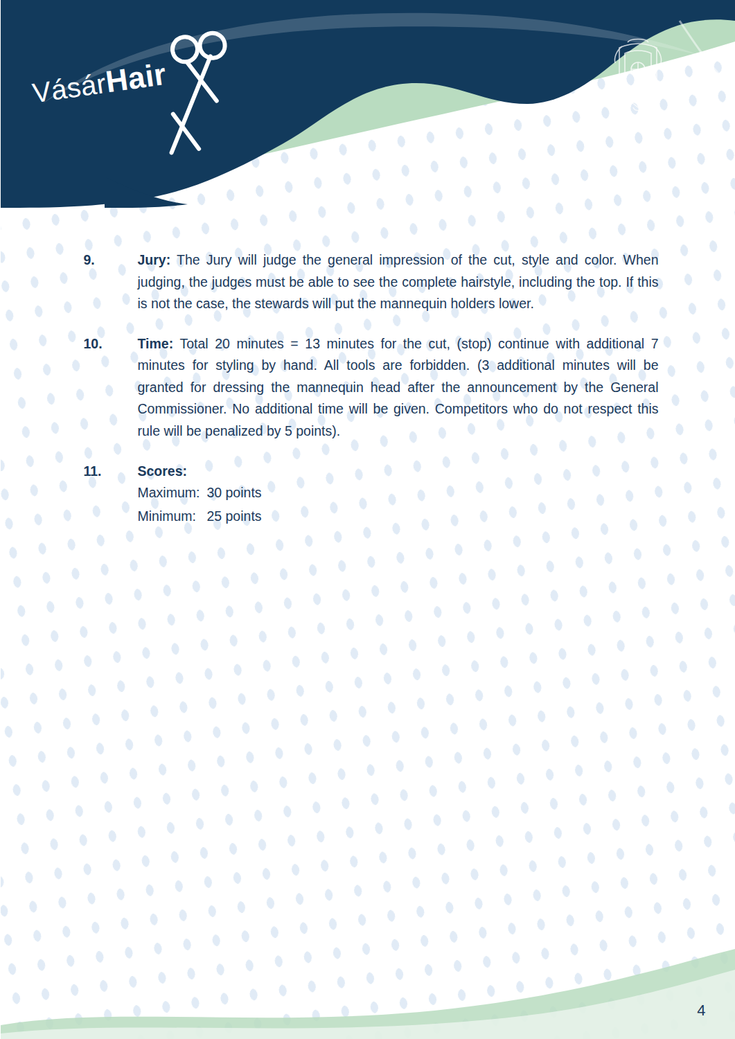Vásár Hair
9. Jury: The Jury will judge the general impression of the cut, style and color. When judging, the judges must be able to see the complete hairstyle, including the top. If this is not the case, the stewards will put the mannequin holders lower.
10. Time: Total 20 minutes = 13 minutes for the cut, (stop) continue with additional 7 minutes for styling by hand. All tools are forbidden. (3 additional minutes will be granted for dressing the mannequin head after the announcement by the General Commissioner. No additional time will be given. Competitors who do not respect this rule will be penalized by 5 points).
11. Scores:
| Maximum: | 30 points |
| Minimum: | 25 points |
4